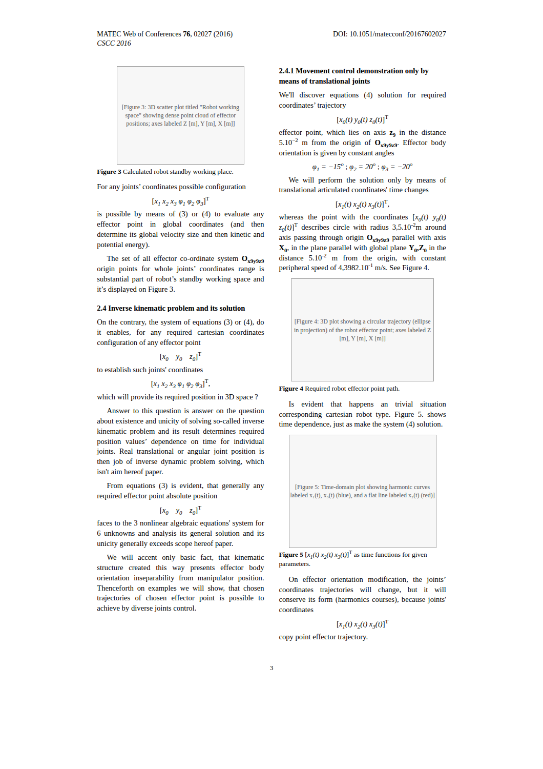MATEC Web of Conferences 76, 02027 (2016)
CSCC 2016
DOI: 10.1051/matecconf/20167602027
[Figure 3: 3D scatter plot titled "Robot working space" showing dense point cloud of effector positions; axes labeled Z [m], Y [m], X [m]]
Figure 3 Calculated robot standby working place.
For any joints’ coordinates possible configuration
[x1 x2 x3 φ1 φ2 φ3]T
is possible by means of (3) or (4) to evaluate any effector point in global coordinates (and then determine its global velocity size and then kinetic and potential energy).
The set of all effector co-ordinate system Ox9y9z9 origin points for whole joints’ coordinates range is substantial part of robot’s standby working space and it’s displayed on Figure 3.
2.4 Inverse kinematic problem and its solution
On the contrary, the system of equations (3) or (4), do it enables, for any required cartesian coordinates configuration of any effector point
[x0 y0 z0]T
to establish such joints' coordinates
[x1 x2 x3 φ1 φ2 φ3]T,
which will provide its required position in 3D space ?
Answer to this question is answer on the question about existence and unicity of solving so-called inverse kinematic problem and its result determines required position values’ dependence on time for individual joints. Real translational or angular joint position is then job of inverse dynamic problem solving, which isn't aim hereof paper.
From equations (3) is evident, that generally any required effector point absolute position
[x0 y0 z0]T
faces to the 3 nonlinear algebraic equations' system for 6 unknowns and analysis its general solution and its unicity generally exceeds scope hereof paper.
We will accent only basic fact, that kinematic structure created this way presents effector body orientation inseparability from manipulator position. Thenceforth on examples we will show, that chosen trajectories of chosen effector point is possible to achieve by diverse joints control.
2.4.1 Movement control demonstration only by means of translational joints
We'll discover equations (4) solution for required coordinates’ trajectory
[x0(t) y0(t) z0(t)]T
effector point, which lies on axis z9 in the distance 5.10−2 m from the origin of Ox9y9z9. Effector body orientation is given by constant angles
φ1 = −15o ; φ2 = 20o ; φ3 = −20o
We will perform the solution only by means of translational articulated coordinates' time changes
[x1(t) x2(t) x3(t)]T,
whereas the point with the coordinates [x0(t) y0(t) z0(t)]T describes circle with radius 3,5.10-2m around axis passing through origin Ox9y9z9 parallel with axis X0, in the plane parallel with global plane Y0,Z0 in the distance 5.10-2 m from the origin, with constant peripheral speed of 4,3982.10-1 m/s. See Figure 4.
[Figure 4: 3D plot showing a circular trajectory (ellipse in projection) of the robot effector point; axes labeled Z [m], Y [m], X [m]]
Figure 4 Required robot effector point path.
Is evident that happens an trivial situation corresponding cartesian robot type. Figure 5. shows time dependence, just as make the system (4) solution.
[Figure 5: Time-domain plot showing harmonic curves labeled x₁(t), x₃(t) (blue), and a flat line labeled x₂(t) (red)]
Figure 5 [x1(t) x2(t) x3(t)]T as time functions for given parameters.
On effector orientation modification, the joints’ coordinates trajectories will change, but it will conserve its form (harmonics courses), because joints' coordinates
[x1(t) x2(t) x3(t)]T
copy point effector trajectory.
3